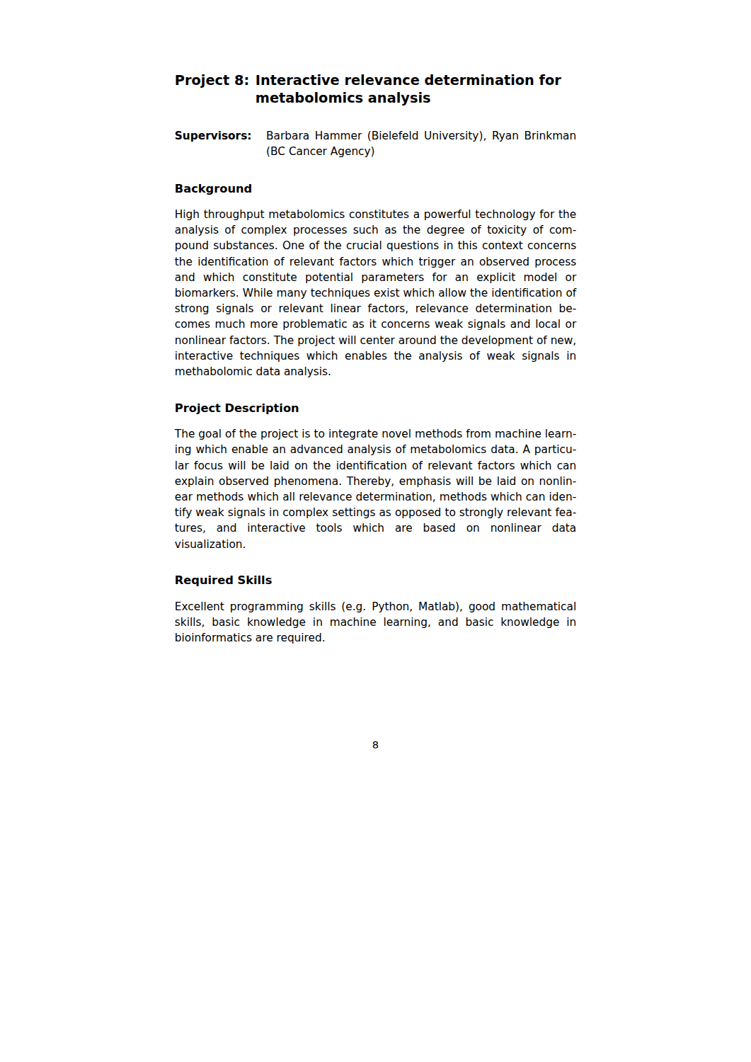Project 8: Interactive relevance determination for metabolomics analysis
Supervisors: Barbara Hammer (Bielefeld University), Ryan Brinkman (BC Cancer Agency)
Background
High throughput metabolomics constitutes a powerful technology for the analysis of complex processes such as the degree of toxicity of compound substances. One of the crucial questions in this context concerns the identification of relevant factors which trigger an observed process and which constitute potential parameters for an explicit model or biomarkers. While many techniques exist which allow the identification of strong signals or relevant linear factors, relevance determination becomes much more problematic as it concerns weak signals and local or nonlinear factors. The project will center around the development of new, interactive techniques which enables the analysis of weak signals in methabolomic data analysis.
Project Description
The goal of the project is to integrate novel methods from machine learning which enable an advanced analysis of metabolomics data. A particular focus will be laid on the identification of relevant factors which can explain observed phenomena. Thereby, emphasis will be laid on nonlinear methods which all relevance determination, methods which can identify weak signals in complex settings as opposed to strongly relevant features, and interactive tools which are based on nonlinear data visualization.
Required Skills
Excellent programming skills (e.g. Python, Matlab), good mathematical skills, basic knowledge in machine learning, and basic knowledge in bioinformatics are required.
8